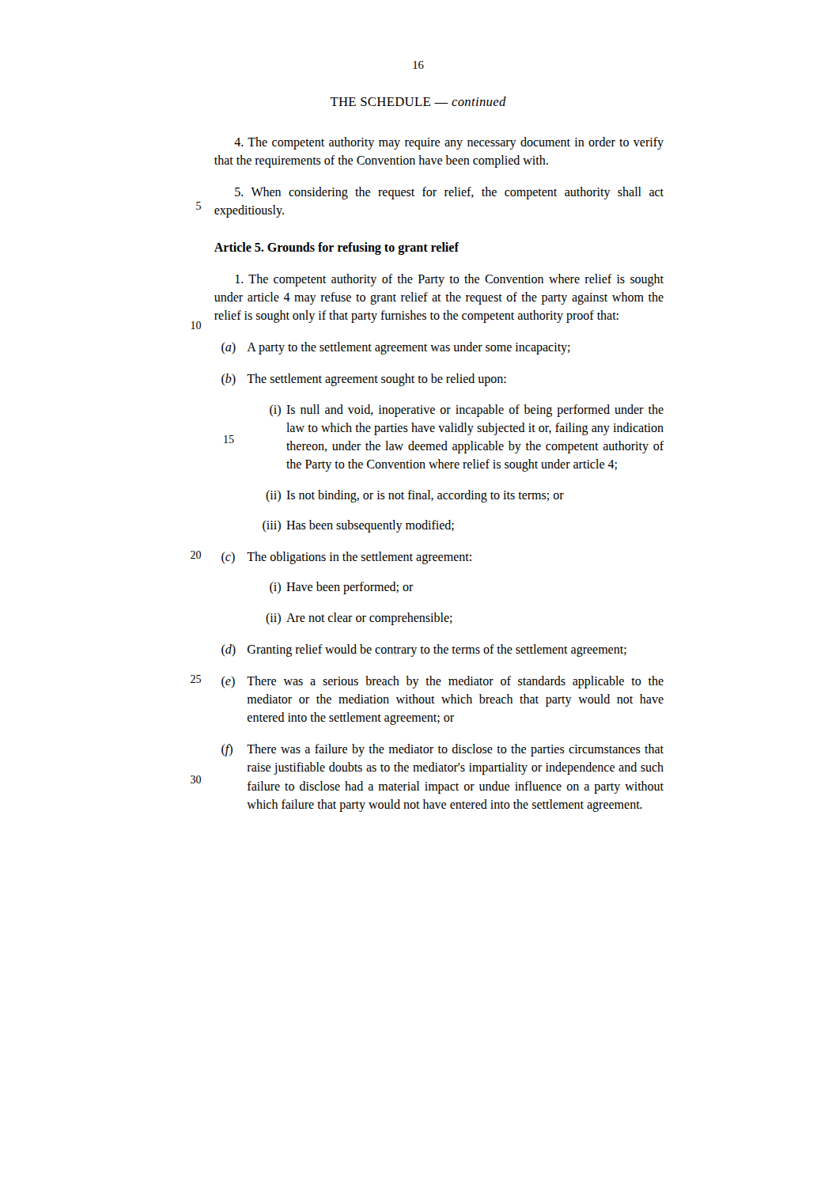16
THE SCHEDULE — continued
4. The competent authority may require any necessary document in order to verify that the requirements of the Convention have been complied with.
5 5. When considering the request for relief, the competent authority shall act expeditiously.
Article 5. Grounds for refusing to grant relief
10 1. The competent authority of the Party to the Convention where relief is sought under article 4 may refuse to grant relief at the request of the party against whom the relief is sought only if that party furnishes to the competent authority proof that:
(a) A party to the settlement agreement was under some incapacity;
(b) The settlement agreement sought to be relied upon:
15 (i) Is null and void, inoperative or incapable of being performed under the law to which the parties have validly subjected it or, failing any indication thereon, under the law deemed applicable by the competent authority of the Party to the Convention where relief is sought under article 4;
(ii) Is not binding, or is not final, according to its terms; or
(iii) Has been subsequently modified;
20 (c) The obligations in the settlement agreement:
(i) Have been performed; or
(ii) Are not clear or comprehensible;
(d) Granting relief would be contrary to the terms of the settlement agreement;
25 (e) There was a serious breach by the mediator of standards applicable to the mediator or the mediation without which breach that party would not have entered into the settlement agreement; or
30 (f) There was a failure by the mediator to disclose to the parties circumstances that raise justifiable doubts as to the mediator's impartiality or independence and such failure to disclose had a material impact or undue influence on a party without which failure that party would not have entered into the settlement agreement.